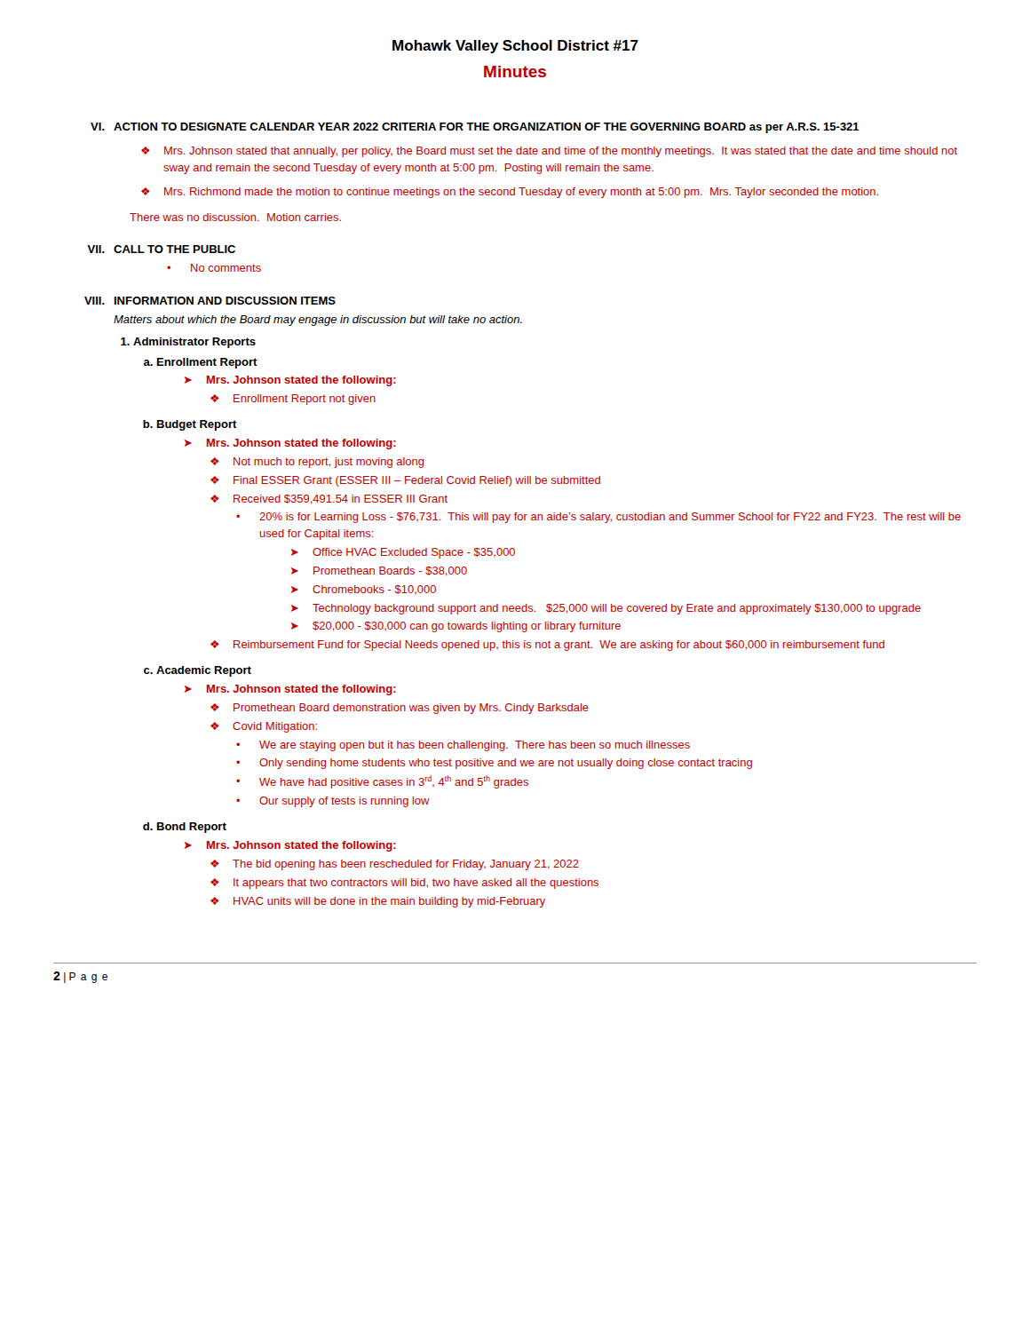Mohawk Valley School District #17
Minutes
VI.
ACTION TO DESIGNATE CALENDAR YEAR 2022 CRITERIA FOR THE ORGANIZATION OF THE GOVERNING BOARD as per A.R.S. 15-321
❖
Mrs. Johnson stated that annually, per policy, the Board must set the date and time of the monthly meetings. It was stated that the date and time should not sway and remain the second Tuesday of every month at 5:00 pm. Posting will remain the same.
❖
Mrs. Richmond made the motion to continue meetings on the second Tuesday of every month at 5:00 pm. Mrs. Taylor seconded the motion.
There was no discussion. Motion carries.
VII.
CALL TO THE PUBLIC
•
No comments
VIII.
INFORMATION AND DISCUSSION ITEMS
Matters about which the Board may engage in discussion but will take no action.
Administrator Reports
Enrollment Report
➤
Mrs. Johnson stated the following:
❖
Enrollment Report not given
Budget Report
➤
Mrs. Johnson stated the following:
❖
Not much to report, just moving along
❖
Final ESSER Grant (ESSER III – Federal Covid Relief) will be submitted
❖
Received $359,491.54 in ESSER III Grant
•
20% is for Learning Loss - $76,731. This will pay for an aide’s salary, custodian and Summer School for FY22 and FY23. The rest will be used for Capital items:
➤
Office HVAC Excluded Space - $35,000
➤
Promethean Boards - $38,000
➤
Chromebooks - $10,000
➤
Technology background support and needs. $25,000 will be covered by Erate and approximately $130,000 to upgrade
➤
$20,000 - $30,000 can go towards lighting or library furniture
❖
Reimbursement Fund for Special Needs opened up, this is not a grant. We are asking for about $60,000 in reimbursement fund
Academic Report
➤
Mrs. Johnson stated the following:
❖
Promethean Board demonstration was given by Mrs. Cindy Barksdale
❖
Covid Mitigation:
•
We are staying open but it has been challenging. There has been so much illnesses
•
Only sending home students who test positive and we are not usually doing close contact tracing
•
We have had positive cases in 3rd, 4th and 5th grades
•
Our supply of tests is running low
Bond Report
➤
Mrs. Johnson stated the following:
❖
The bid opening has been rescheduled for Friday, January 21, 2022
❖
It appears that two contractors will bid, two have asked all the questions
❖
HVAC units will be done in the main building by mid-February
2 | P a g e